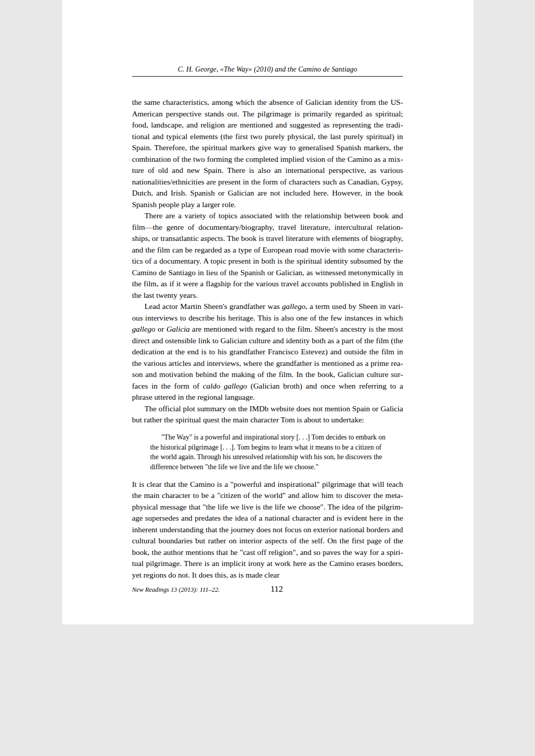C. H. George, «The Way» (2010) and the Camino de Santiago
the same characteristics, among which the absence of Galician identity from the US-American perspective stands out. The pilgrimage is primarily regarded as spiritual; food, landscape, and religion are mentioned and suggested as representing the traditional and typical elements (the first two purely physical, the last purely spiritual) in Spain. Therefore, the spiritual markers give way to generalised Spanish markers, the combination of the two forming the completed implied vision of the Camino as a mixture of old and new Spain. There is also an international perspective, as various nationalities/ethnicities are present in the form of characters such as Canadian, Gypsy, Dutch, and Irish. Spanish or Galician are not included here. However, in the book Spanish people play a larger role.
There are a variety of topics associated with the relationship between book and film—the genre of documentary/biography, travel literature, intercultural relationships, or transatlantic aspects. The book is travel literature with elements of biography, and the film can be regarded as a type of European road movie with some characteristics of a documentary. A topic present in both is the spiritual identity subsumed by the Camino de Santiago in lieu of the Spanish or Galician, as witnessed metonymically in the film, as if it were a flagship for the various travel accounts published in English in the last twenty years.
Lead actor Martin Sheen's grandfather was gallego, a term used by Sheen in various interviews to describe his heritage. This is also one of the few instances in which gallego or Galicia are mentioned with regard to the film. Sheen's ancestry is the most direct and ostensible link to Galician culture and identity both as a part of the film (the dedication at the end is to his grandfather Francisco Estevez) and outside the film in the various articles and interviews, where the grandfather is mentioned as a prime reason and motivation behind the making of the film. In the book, Galician culture surfaces in the form of caldo gallego (Galician broth) and once when referring to a phrase uttered in the regional language.
The official plot summary on the IMDb website does not mention Spain or Galicia but rather the spiritual quest the main character Tom is about to undertake:
"The Way" is a powerful and inspirational story [. . .] Tom decides to embark on the historical pilgrimage [. . .]. Tom begins to learn what it means to be a citizen of the world again. Through his unresolved relationship with his son, he discovers the difference between "the life we live and the life we choose."
It is clear that the Camino is a "powerful and inspirational" pilgrimage that will teach the main character to be a "citizen of the world" and allow him to discover the metaphysical message that "the life we live is the life we choose". The idea of the pilgrimage supersedes and predates the idea of a national character and is evident here in the inherent understanding that the journey does not focus on exterior national borders and cultural boundaries but rather on interior aspects of the self. On the first page of the book, the author mentions that he "cast off religion", and so paves the way for a spiritual pilgrimage. There is an implicit irony at work here as the Camino erases borders, yet regions do not. It does this, as is made clear
New Readings 13 (2013): 111–22. 112